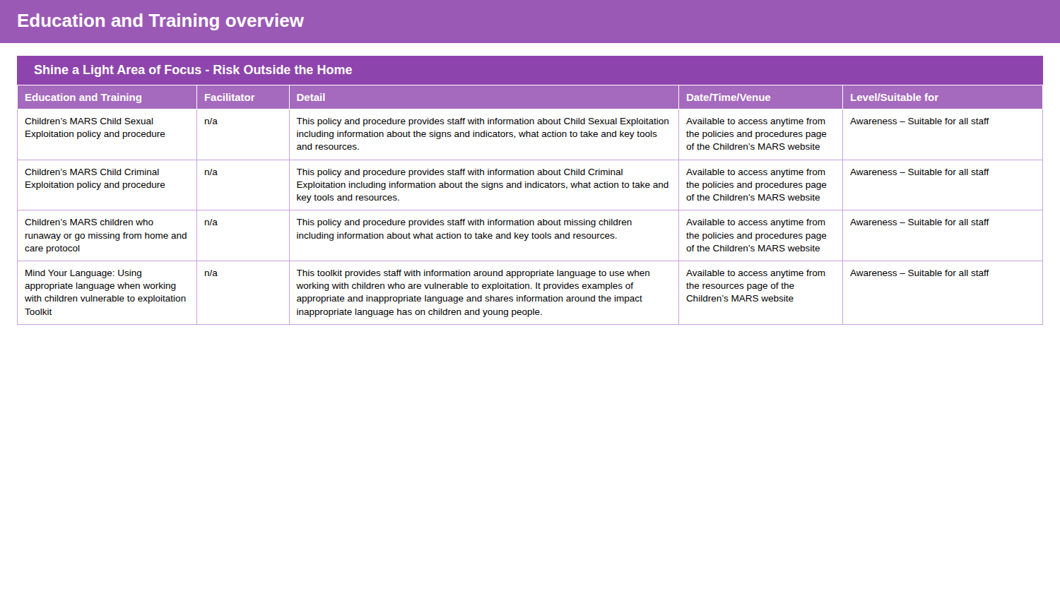Education and Training overview
Shine a Light Area of Focus - Risk Outside the Home
| Education and Training | Facilitator | Detail | Date/Time/Venue | Level/Suitable for |
| --- | --- | --- | --- | --- |
| Children’s MARS Child Sexual Exploitation policy and procedure | n/a | This policy and procedure provides staff with information about Child Sexual Exploitation including information about the signs and indicators, what action to take and key tools and resources. | Available to access anytime from the policies and procedures page of the Children’s MARS website | Awareness – Suitable for all staff |
| Children’s MARS Child Criminal Exploitation policy and procedure | n/a | This policy and procedure provides staff with information about Child Criminal Exploitation including information about the signs and indicators, what action to take and key tools and resources. | Available to access anytime from the policies and procedures page of the Children’s MARS website | Awareness – Suitable for all staff |
| Children’s MARS children who runaway or go missing from home and care protocol | n/a | This policy and procedure provides staff with information about missing children including information about what action to take and key tools and resources. | Available to access anytime from the policies and procedures page of the Children’s MARS website | Awareness – Suitable for all staff |
| Mind Your Language: Using appropriate language when working with children vulnerable to exploitation Toolkit | n/a | This toolkit provides staff with information around appropriate language to use when working with children who are vulnerable to exploitation. It provides examples of appropriate and inappropriate language and shares information around the impact inappropriate language has on children and young people. | Available to access anytime from the resources page of the Children’s MARS website | Awareness – Suitable for all staff |